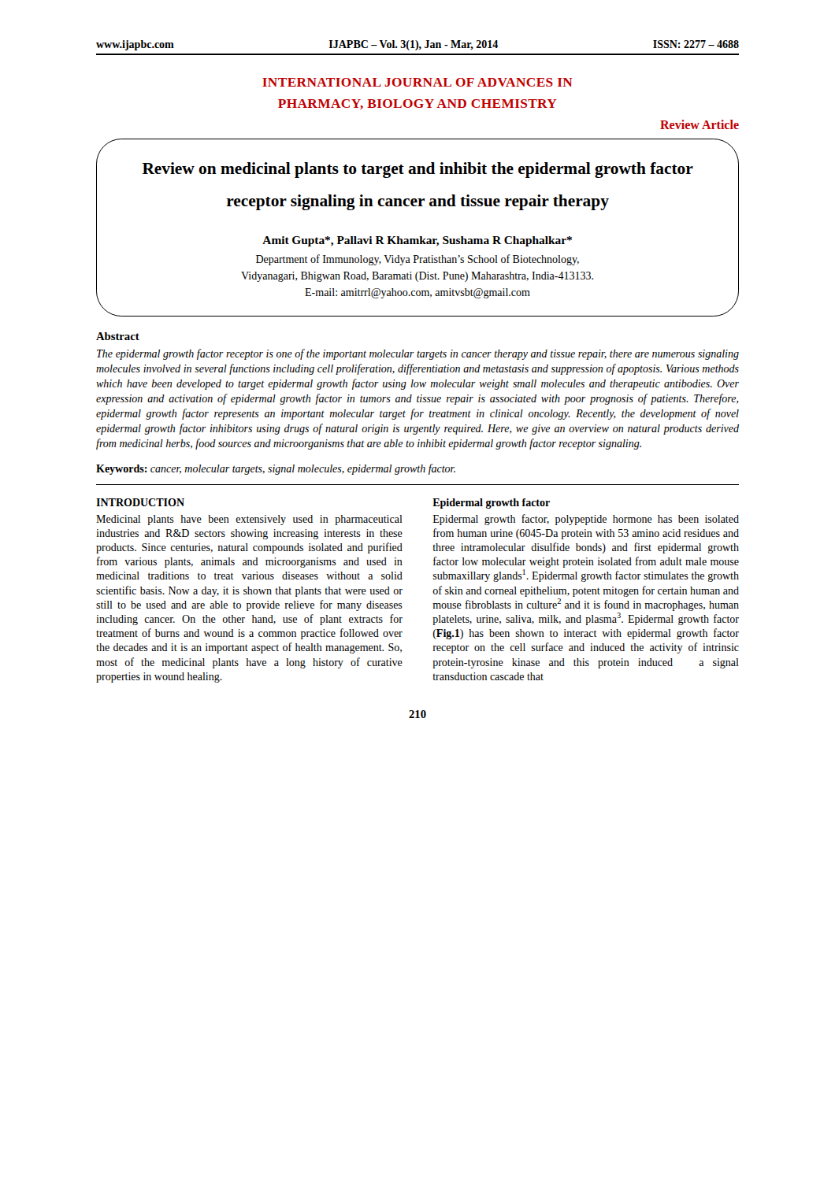www.ijapbc.com IJAPBC – Vol. 3(1), Jan - Mar, 2014 ISSN: 2277 – 4688
INTERNATIONAL JOURNAL OF ADVANCES IN
PHARMACY, BIOLOGY AND CHEMISTRY
Review Article
Review on medicinal plants to target and inhibit the epidermal growth factor receptor signaling in cancer and tissue repair therapy
Amit Gupta*, Pallavi R Khamkar, Sushama R Chaphalkar*
Department of Immunology, Vidya Pratisthan’s School of Biotechnology,
Vidyanagari, Bhigwan Road, Baramati (Dist. Pune) Maharashtra, India-413133.
E-mail: amitrrl@yahoo.com, amitvsbt@gmail.com
Abstract
The epidermal growth factor receptor is one of the important molecular targets in cancer therapy and tissue repair, there are numerous signaling molecules involved in several functions including cell proliferation, differentiation and metastasis and suppression of apoptosis. Various methods which have been developed to target epidermal growth factor using low molecular weight small molecules and therapeutic antibodies. Over expression and activation of epidermal growth factor in tumors and tissue repair is associated with poor prognosis of patients. Therefore, epidermal growth factor represents an important molecular target for treatment in clinical oncology. Recently, the development of novel epidermal growth factor inhibitors using drugs of natural origin is urgently required. Here, we give an overview on natural products derived from medicinal herbs, food sources and microorganisms that are able to inhibit epidermal growth factor receptor signaling.
Keywords: cancer, molecular targets, signal molecules, epidermal growth factor.
INTRODUCTION
Medicinal plants have been extensively used in pharmaceutical industries and R&D sectors showing increasing interests in these products. Since centuries, natural compounds isolated and purified from various plants, animals and microorganisms and used in medicinal traditions to treat various diseases without a solid scientific basis. Now a day, it is shown that plants that were used or still to be used and are able to provide relieve for many diseases including cancer. On the other hand, use of plant extracts for treatment of burns and wound is a common practice followed over the decades and it is an important aspect of health management. So, most of the medicinal plants have a long history of curative properties in wound healing.
Epidermal growth factor
Epidermal growth factor, polypeptide hormone has been isolated from human urine (6045-Da protein with 53 amino acid residues and three intramolecular disulfide bonds) and first epidermal growth factor low molecular weight protein isolated from adult male mouse submaxillary glands1. Epidermal growth factor stimulates the growth of skin and corneal epithelium, potent mitogen for certain human and mouse fibroblasts in culture2 and it is found in macrophages, human platelets, urine, saliva, milk, and plasma3. Epidermal growth factor (Fig.1) has been shown to interact with epidermal growth factor receptor on the cell surface and induced the activity of intrinsic protein-tyrosine kinase and this protein induced a signal transduction cascade that
210